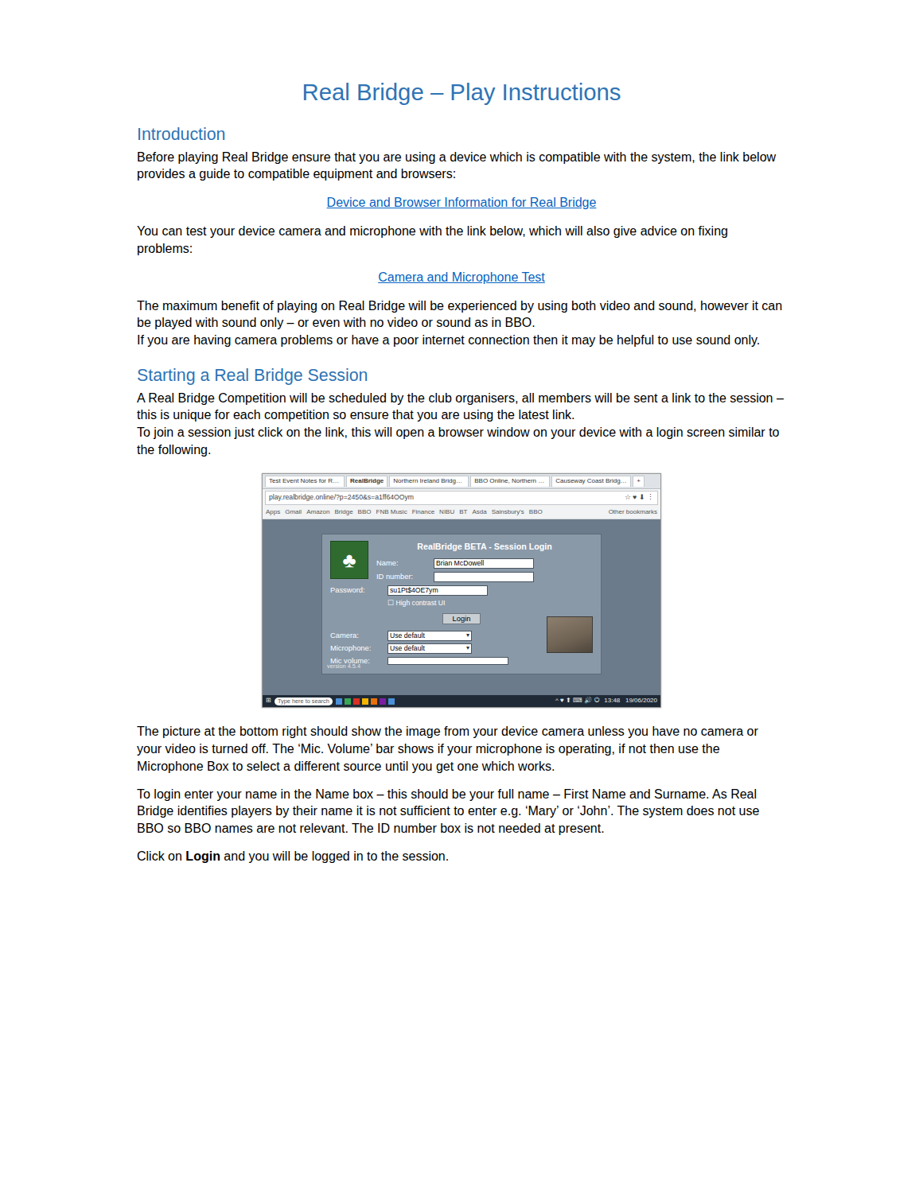Real Bridge – Play Instructions
Introduction
Before playing Real Bridge ensure that you are using a device which is compatible with the system, the link below provides a guide to compatible equipment and browsers:
Device and Browser Information for Real Bridge
You can test your device camera and microphone with the link below, which will also give advice on fixing problems:
Camera and Microphone Test
The maximum benefit of playing on Real Bridge will be experienced by using both video and sound, however it can be played with sound only – or even with no video or sound as in BBO.
If you are having camera problems or have a poor internet connection then it may be helpful to use sound only.
Starting a Real Bridge Session
A Real Bridge Competition will be scheduled by the club organisers, all members will be sent a link to the session – this is unique for each competition so ensure that you are using the latest link.
To join a session just click on the link, this will open a browser window on your device with a login screen similar to the following.
Test Event Notes for RealBridge RealBridge Northern Ireland Bridge Union BBO Online, Northern Ireland Causeway Coast Bridge Club +
play.realbridge.online/?p=2450&s=a1ff64OOym ☆ ♥ ⬇ ⋮
Apps Gmail Amazon Bridge BBO FNB Music Finance NIBU BT Asda Sainsbury's BBO Other bookmarks
RealBridge BETA - Session Login
Name: Brian McDowell
ID number:
Password: su1Pt$4OE7ym
☐ High contrast UI
Login
Camera: Use default
Microphone: Use default
Mic volume:
version 4.5.4
⊞ Type here to search
^ ♥ ⬆ ⌨ 🔊 ⏻ 13:48 19/06/2020
The picture at the bottom right should show the image from your device camera unless you have no camera or your video is turned off. The ‘Mic. Volume’ bar shows if your microphone is operating, if not then use the Microphone Box to select a different source until you get one which works.
To login enter your name in the Name box – this should be your full name – First Name and Surname. As Real Bridge identifies players by their name it is not sufficient to enter e.g. ‘Mary’ or ‘John’. The system does not use BBO so BBO names are not relevant. The ID number box is not needed at present.
Click on Login and you will be logged in to the session.